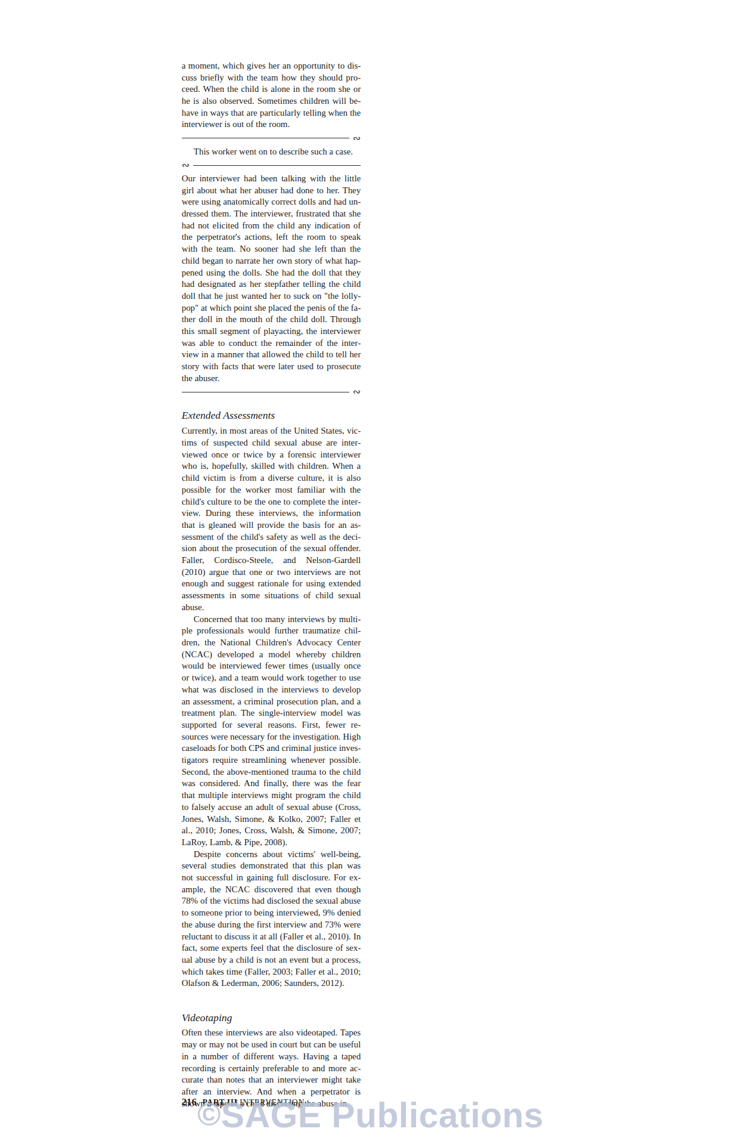a moment, which gives her an opportunity to discuss briefly with the team how they should proceed. When the child is alone in the room she or he is also observed. Sometimes children will behave in ways that are particularly telling when the interviewer is out of the room.
∾
This worker went on to describe such a case.
∾
Our interviewer had been talking with the little girl about what her abuser had done to her. They were using anatomically correct dolls and had undressed them. The interviewer, frustrated that she had not elicited from the child any indication of the perpetrator's actions, left the room to speak with the team. No sooner had she left than the child began to narrate her own story of what happened using the dolls. She had the doll that they had designated as her stepfather telling the child doll that he just wanted her to suck on "the lollypop" at which point she placed the penis of the father doll in the mouth of the child doll. Through this small segment of playacting, the interviewer was able to conduct the remainder of the interview in a manner that allowed the child to tell her story with facts that were later used to prosecute the abuser.
∾
Extended Assessments
Currently, in most areas of the United States, victims of suspected child sexual abuse are interviewed once or twice by a forensic interviewer who is, hopefully, skilled with children. When a child victim is from a diverse culture, it is also possible for the worker most familiar with the child's culture to be the one to complete the interview. During these interviews, the information that is gleaned will provide the basis for an assessment of the child's safety as well as the decision about the prosecution of the sexual offender. Faller, Cordisco-Steele, and Nelson-Gardell (2010) argue that one or two interviews are not enough and suggest rationale for using extended assessments in some situations of child sexual abuse.
Concerned that too many interviews by multiple professionals would further traumatize children, the National Children's Advocacy Center (NCAC) developed a model whereby children would be interviewed fewer times (usually once or twice), and a team would work together to use what was disclosed in the interviews to develop an assessment, a criminal prosecution plan, and a treatment plan. The single-interview model was supported for several reasons. First, fewer resources were necessary for the investigation. High caseloads for both CPS and criminal justice investigators require streamlining whenever possible. Second, the above-mentioned trauma to the child was considered. And finally, there was the fear that multiple interviews might program the child to falsely accuse an adult of sexual abuse (Cross, Jones, Walsh, Simone, & Kolko, 2007; Faller et al., 2010; Jones, Cross, Walsh, & Simone, 2007; LaRoy, Lamb, & Pipe, 2008).
Despite concerns about victims' well-being, several studies demonstrated that this plan was not successful in gaining full disclosure. For example, the NCAC discovered that even though 78% of the victims had disclosed the sexual abuse to someone prior to being interviewed, 9% denied the abuse during the first interview and 73% were reluctant to discuss it at all (Faller et al., 2010). In fact, some experts feel that the disclosure of sexual abuse by a child is not an event but a process, which takes time (Faller, 2003; Faller et al., 2010; Olafson & Lederman, 2006; Saunders, 2012).
Videotaping
Often these interviews are also videotaped. Tapes may or may not be used in court but can be useful in a number of different ways. Having a taped recording is certainly preferable to and more accurate than notes that an interviewer might take after an interview. And when a perpetrator is shown a tape of a child disclosing the abuse in
216 PART III INTERVENTION
©SAGE Publications